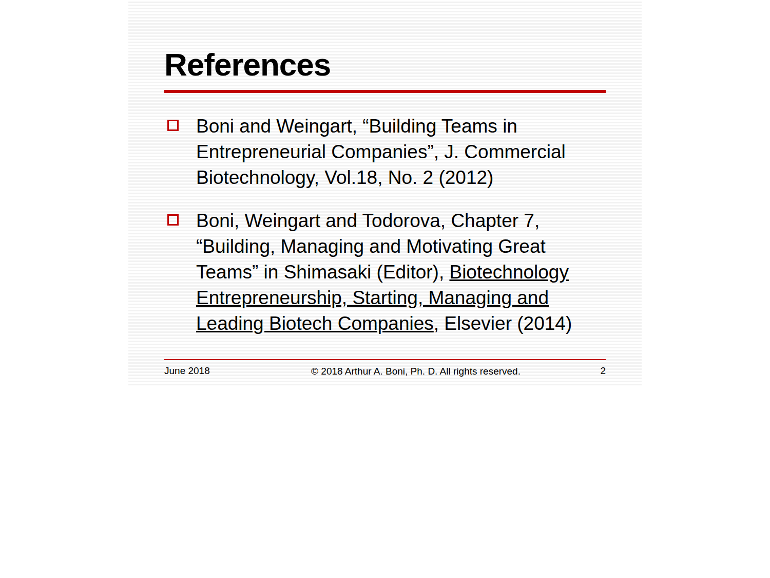References
Boni and Weingart, “Building Teams in Entrepreneurial Companies”, J. Commercial Biotechnology, Vol.18, No. 2 (2012)
Boni, Weingart and Todorova, Chapter 7, “Building, Managing and Motivating Great Teams” in Shimasaki (Editor), Biotechnology Entrepreneurship, Starting, Managing and Leading Biotech Companies, Elsevier (2014)
June 2018
© 2018 Arthur A. Boni, Ph. D. All rights reserved.
2